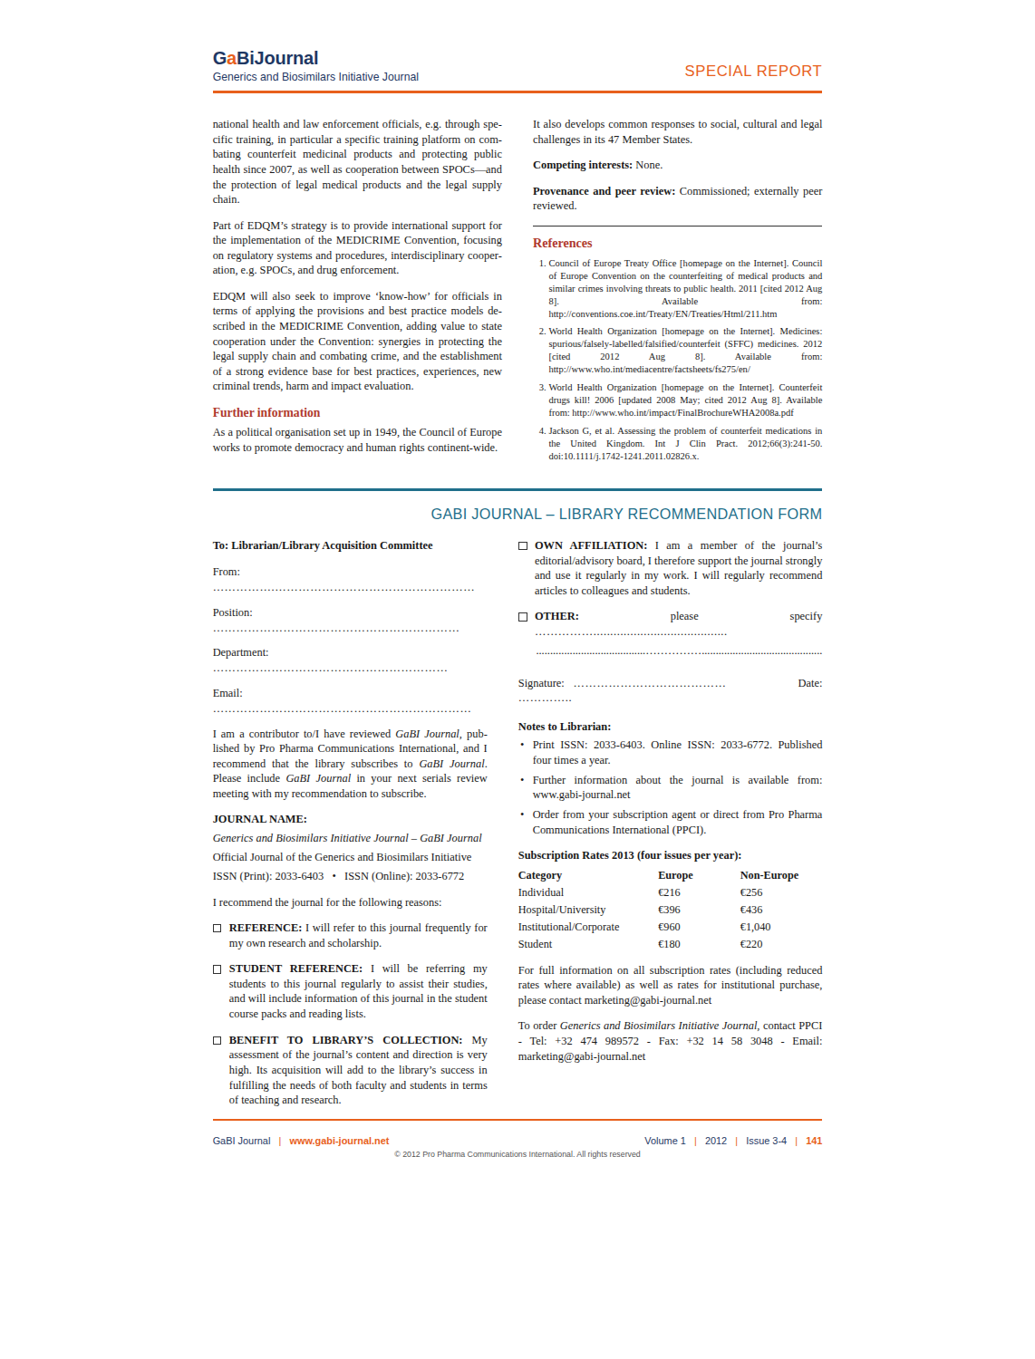Ga BiJournal
Generics and Biosimilars Initiative Journal
Special Report
national health and law enforcement officials, e.g. through specific training, in particular a specific training platform on combating counterfeit medicinal products and protecting public health since 2007, as well as cooperation between SPOCs—and the protection of legal medical products and the legal supply chain.
Part of EDQM’s strategy is to provide international support for the implementation of the MEDICRIME Convention, focusing on regulatory systems and procedures, interdisciplinary cooperation, e.g. SPOCs, and drug enforcement.
EDQM will also seek to improve ‘know-how’ for officials in terms of applying the provisions and best practice models described in the MEDICRIME Convention, adding value to state cooperation under the Convention: synergies in protecting the legal supply chain and combating crime, and the establishment of a strong evidence base for best practices, experiences, new criminal trends, harm and impact evaluation.
Further information
As a political organisation set up in 1949, the Council of Europe works to promote democracy and human rights continent-wide.
It also develops common responses to social, cultural and legal challenges in its 47 Member States.
Competing interests: None.
Provenance and peer review: Commissioned; externally peer reviewed.
References
Council of Europe Treaty Office [homepage on the Internet]. Council of Europe Convention on the counterfeiting of medical products and similar crimes involving threats to public health. 2011 [cited 2012 Aug 8]. Available from: http://conventions.coe.int/Treaty/EN/Treaties/Html/211.htm
World Health Organization [homepage on the Internet]. Medicines: spurious/falsely-labelled/falsified/counterfeit (SFFC) medicines. 2012 [cited 2012 Aug 8]. Available from: http://www.who.int/mediacentre/factsheets/fs275/en/
World Health Organization [homepage on the Internet]. Counterfeit drugs kill! 2006 [updated 2008 May; cited 2012 Aug 8]. Available from: http://www.who.int/impact/FinalBrochureWHA2008a.pdf
Jackson G, et al. Assessing the problem of counterfeit medications in the United Kingdom. Int J Clin Pract. 2012;66(3):241-50. doi:10.1111/j.1742-1241.2011.02826.x.
GABI JOURNAL – LIBRARY RECOMMENDATION FORM
To: Librarian/Library Acquisition Committee
From: …………….……………………………………………
Position: ………………………………………………………
Department: ……………………………………………………
Email: …………………………………………………………
I am a contributor to/I have reviewed GaBI Journal, published by Pro Pharma Communications International, and I recommend that the library subscribes to GaBI Journal. Please include GaBI Journal in your next serials review meeting with my recommendation to subscribe.
JOURNAL NAME:
Generics and Biosimilars Initiative Journal – GaBI Journal
Official Journal of the Generics and Biosimilars Initiative
ISSN (Print): 2033-6403 • ISSN (Online): 2033-6772
I recommend the journal for the following reasons:
REFERENCE: I will refer to this journal frequently for my own research and scholarship.
STUDENT REFERENCE: I will be referring my students to this journal regularly to assist their studies, and will include information of this journal in the student course packs and reading lists.
BENEFIT TO LIBRARY’S COLLECTION: My assessment of the journal’s content and direction is very high. Its acquisition will add to the library’s success in fulfilling the needs of both faculty and students in terms of teaching and research.
OWN AFFILIATION: I am a member of the journal’s editorial/advisory board, I therefore support the journal strongly and use it regularly in my work. I will regularly recommend articles to colleagues and students.
OTHER: please specify ……………........................................
.......................................……………...........................................
Signature: ………………………………… Date: …………..
Notes to Librarian:
Print ISSN: 2033-6403. Online ISSN: 2033-6772. Published four times a year.
Further information about the journal is available from: www.gabi-journal.net
Order from your subscription agent or direct from Pro Pharma Communications International (PPCI).
Subscription Rates 2013 (four issues per year):
| Category | Europe | Non-Europe |
| --- | --- | --- |
| Individual | €216 | €256 |
| Hospital/University | €396 | €436 |
| Institutional/Corporate | €960 | €1,040 |
| Student | €180 | €220 |
For full information on all subscription rates (including reduced rates where available) as well as rates for institutional purchase, please contact marketing@gabi-journal.net
To order Generics and Biosimilars Initiative Journal, contact PPCI - Tel: +32 474 989572 - Fax: +32 14 58 3048 - Email: marketing@gabi-journal.net
GaBI Journal | www.gabi-journal.net
Volume 1 | 2012 | Issue 3-4 | 141
© 2012 Pro Pharma Communications International. All rights reserved